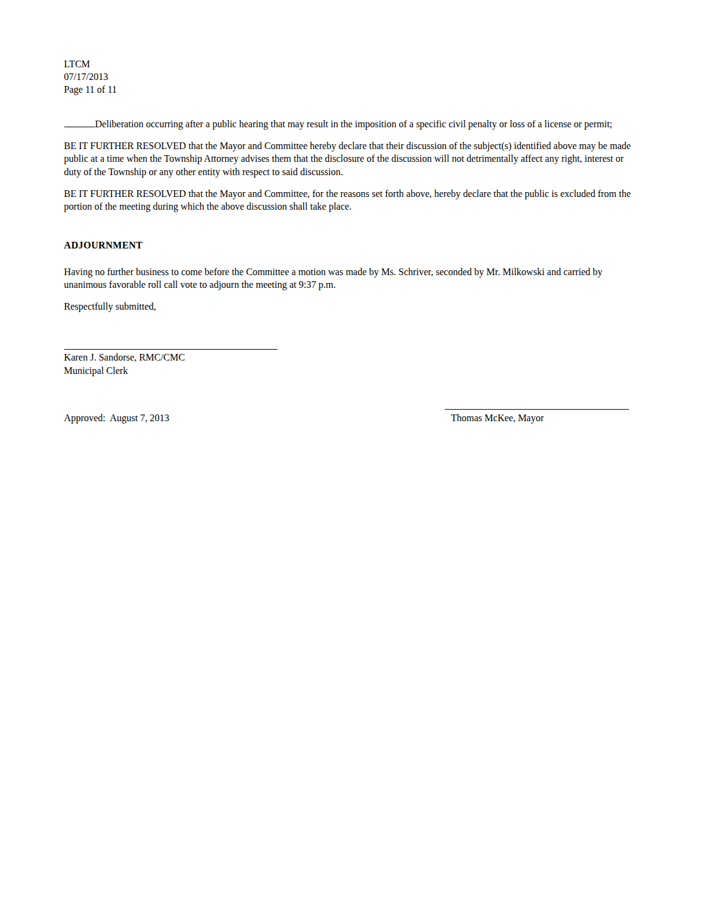LTCM
07/17/2013
Page 11 of 11
Deliberation occurring after a public hearing that may result in the imposition of a specific civil penalty or loss of a license or permit;
BE IT FURTHER RESOLVED that the Mayor and Committee hereby declare that their discussion of the subject(s) identified above may be made public at a time when the Township Attorney advises them that the disclosure of the discussion will not detrimentally affect any right, interest or duty of the Township or any other entity with respect to said discussion.
BE IT FURTHER RESOLVED that the Mayor and Committee, for the reasons set forth above, hereby declare that the public is excluded from the portion of the meeting during which the above discussion shall take place.
ADJOURNMENT
Having no further business to come before the Committee a motion was made by Ms. Schriver, seconded by Mr. Milkowski and carried by unanimous favorable roll call vote to adjourn the meeting at 9:37 p.m.
Respectfully submitted,
Karen J. Sandorse, RMC/CMC
Municipal Clerk
Approved: August 7, 2013
Thomas McKee, Mayor